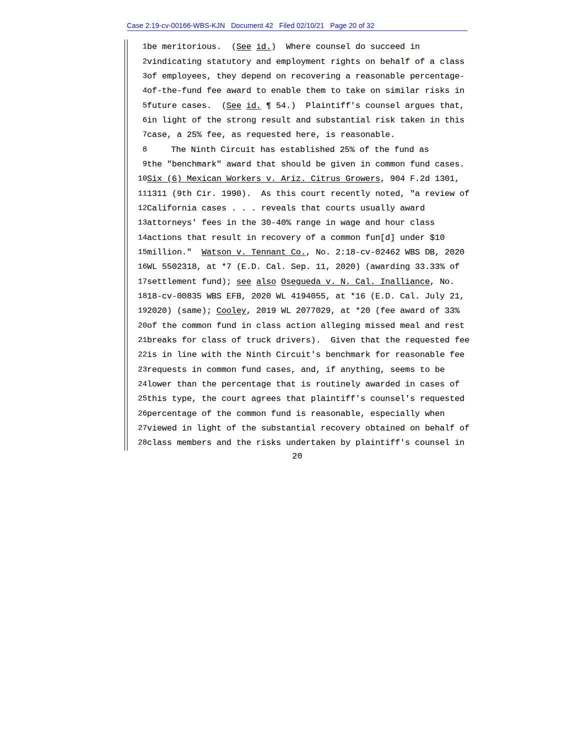Case 2:19-cv-00166-WBS-KJN Document 42 Filed 02/10/21 Page 20 of 32
| 1 | be meritorious. ( See id. ) Where counsel do succeed in |
| 2 | vindicating statutory and employment rights on behalf of a class |
| 3 | of employees, they depend on recovering a reasonable percentage- |
| 4 | of-the-fund fee award to enable them to take on similar risks in |
| 5 | future cases. ( See id. ¶ 54.) Plaintiff's counsel argues that, |
| 6 | in light of the strong result and substantial risk taken in this |
| 7 | case, a 25% fee, as requested here, is reasonable. |
| 8 | The Ninth Circuit has established 25% of the fund as |
| 9 | the "benchmark" award that should be given in common fund cases. |
| 10 | Six (6) Mexican Workers v. Ariz. Citrus Growers , 904 F.2d 1301, |
| 11 | 1311 (9th Cir. 1990). As this court recently noted, "a review of |
| 12 | California cases . . . reveals that courts usually award |
| 13 | attorneys' fees in the 30-40% range in wage and hour class |
| 14 | actions that result in recovery of a common fun[d] under $10 |
| 15 | million." Watson v. Tennant Co. , No. 2:18-cv-02462 WBS DB, 2020 |
| 16 | WL 5502318, at *7 (E.D. Cal. Sep. 11, 2020) (awarding 33.33% of |
| 17 | settlement fund); see also Osegueda v. N. Cal. Inalliance , No. |
| 18 | 18-cv-00835 WBS EFB, 2020 WL 4194055, at *16 (E.D. Cal. July 21, |
| 19 | 2020) (same); Cooley , 2019 WL 2077029, at *20 (fee award of 33% |
| 20 | of the common fund in class action alleging missed meal and rest |
| 21 | breaks for class of truck drivers). Given that the requested fee |
| 22 | is in line with the Ninth Circuit's benchmark for reasonable fee |
| 23 | requests in common fund cases, and, if anything, seems to be |
| 24 | lower than the percentage that is routinely awarded in cases of |
| 25 | this type, the court agrees that plaintiff's counsel's requested |
| 26 | percentage of the common fund is reasonable, especially when |
| 27 | viewed in light of the substantial recovery obtained on behalf of |
| 28 | class members and the risks undertaken by plaintiff's counsel in |
20